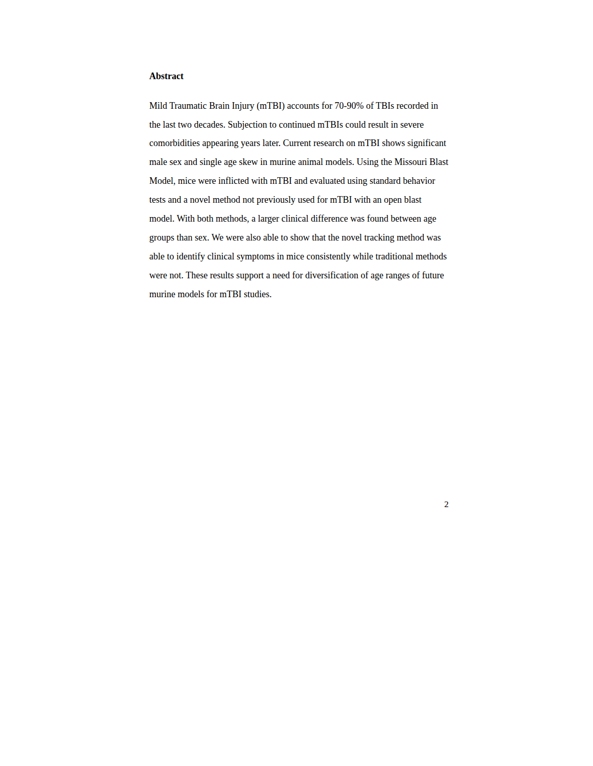Abstract
Mild Traumatic Brain Injury (mTBI) accounts for 70-90% of TBIs recorded in the last two decades. Subjection to continued mTBIs could result in severe comorbidities appearing years later. Current research on mTBI shows significant male sex and single age skew in murine animal models. Using the Missouri Blast Model, mice were inflicted with mTBI and evaluated using standard behavior tests and a novel method not previously used for mTBI with an open blast model. With both methods, a larger clinical difference was found between age groups than sex. We were also able to show that the novel tracking method was able to identify clinical symptoms in mice consistently while traditional methods were not. These results support a need for diversification of age ranges of future murine models for mTBI studies.
2